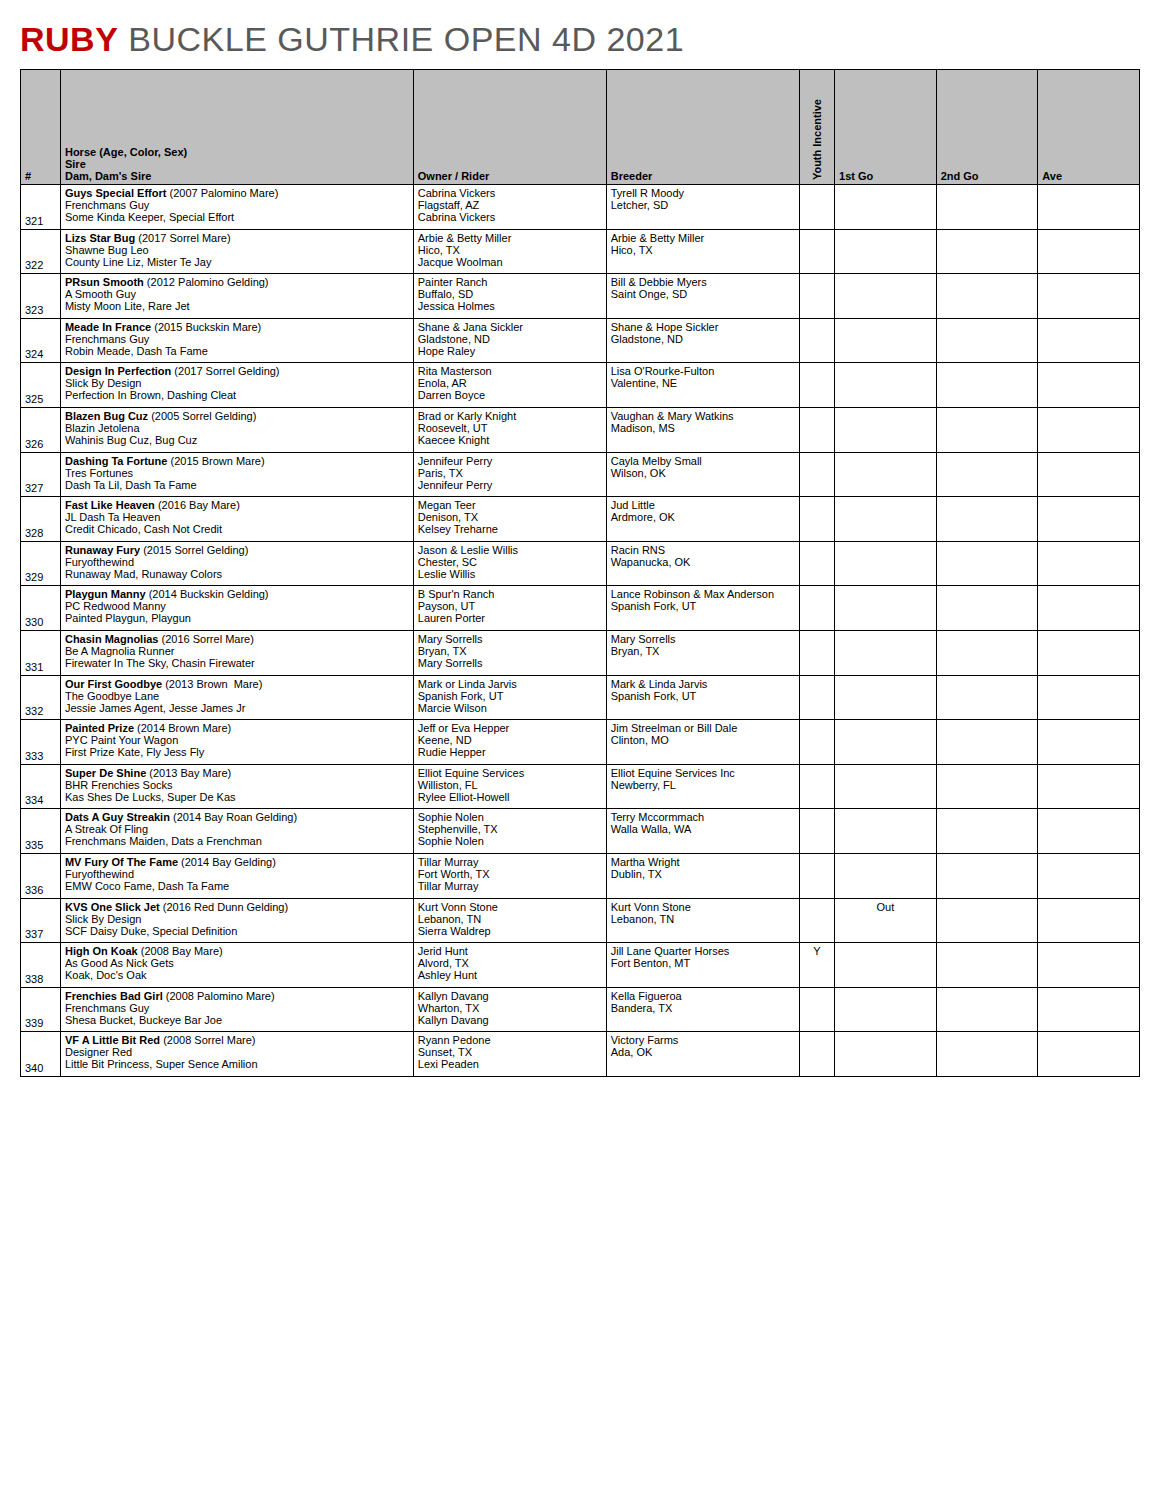RUBY BUCKLE GUTHRIE OPEN 4D 2021
| # | Horse (Age, Color, Sex) Sire Dam, Dam's Sire | Owner / Rider | Breeder | Youth Incentive | 1st Go | 2nd Go | Ave |
| --- | --- | --- | --- | --- | --- | --- | --- |
| 321 | Guys Special Effort (2007 Palomino Mare) Frenchmans Guy Some Kinda Keeper, Special Effort | Cabrina Vickers Flagstaff, AZ Cabrina Vickers | Tyrell R Moody Letcher, SD | | | | |
| 322 | Lizs Star Bug (2017 Sorrel Mare) Shawne Bug Leo County Line Liz, Mister Te Jay | Arbie & Betty Miller Hico, TX Jacque Woolman | Arbie & Betty Miller Hico, TX | | | | |
| 323 | PRsun Smooth (2012 Palomino Gelding) A Smooth Guy Misty Moon Lite, Rare Jet | Painter Ranch Buffalo, SD Jessica Holmes | Bill & Debbie Myers Saint Onge, SD | | | | |
| 324 | Meade In France (2015 Buckskin Mare) Frenchmans Guy Robin Meade, Dash Ta Fame | Shane & Jana Sickler Gladstone, ND Hope Raley | Shane & Hope Sickler Gladstone, ND | | | | |
| 325 | Design In Perfection (2017 Sorrel Gelding) Slick By Design Perfection In Brown, Dashing Cleat | Rita Masterson Enola, AR Darren Boyce | Lisa O'Rourke-Fulton Valentine, NE | | | | |
| 326 | Blazen Bug Cuz (2005 Sorrel Gelding) Blazin Jetolena Wahinis Bug Cuz, Bug Cuz | Brad or Karly Knight Roosevelt, UT Kaecee Knight | Vaughan & Mary Watkins Madison, MS | | | | |
| 327 | Dashing Ta Fortune (2015 Brown Mare) Tres Fortunes Dash Ta Lil, Dash Ta Fame | Jennifeur Perry Paris, TX Jennifeur Perry | Cayla Melby Small Wilson, OK | | | | |
| 328 | Fast Like Heaven (2016 Bay Mare) JL Dash Ta Heaven Credit Chicado, Cash Not Credit | Megan Teer Denison, TX Kelsey Treharne | Jud Little Ardmore, OK | | | | |
| 329 | Runaway Fury (2015 Sorrel Gelding) Furyofthewind Runaway Mad, Runaway Colors | Jason & Leslie Willis Chester, SC Leslie Willis | Racin RNS Wapanucka, OK | | | | |
| 330 | Playgun Manny (2014 Buckskin Gelding) PC Redwood Manny Painted Playgun, Playgun | B Spur'n Ranch Payson, UT Lauren Porter | Lance Robinson & Max Anderson Spanish Fork, UT | | | | |
| 331 | Chasin Magnolias (2016 Sorrel Mare) Be A Magnolia Runner Firewater In The Sky, Chasin Firewater | Mary Sorrells Bryan, TX Mary Sorrells | Mary Sorrells Bryan, TX | | | | |
| 332 | Our First Goodbye (2013 Brown Mare) The Goodbye Lane Jessie James Agent, Jesse James Jr | Mark or Linda Jarvis Spanish Fork, UT Marcie Wilson | Mark & Linda Jarvis Spanish Fork, UT | | | | |
| 333 | Painted Prize (2014 Brown Mare) PYC Paint Your Wagon First Prize Kate, Fly Jess Fly | Jeff or Eva Hepper Keene, ND Rudie Hepper | Jim Streelman or Bill Dale Clinton, MO | | | | |
| 334 | Super De Shine (2013 Bay Mare) BHR Frenchies Socks Kas Shes De Lucks, Super De Kas | Elliot Equine Services Williston, FL Rylee Elliot-Howell | Elliot Equine Services Inc Newberry, FL | | | | |
| 335 | Dats A Guy Streakin (2014 Bay Roan Gelding) A Streak Of Fling Frenchmans Maiden, Dats a Frenchman | Sophie Nolen Stephenville, TX Sophie Nolen | Terry Mccormmach Walla Walla, WA | | | | |
| 336 | MV Fury Of The Fame (2014 Bay Gelding) Furyofthewind EMW Coco Fame, Dash Ta Fame | Tillar Murray Fort Worth, TX Tillar Murray | Martha Wright Dublin, TX | | | | |
| 337 | KVS One Slick Jet (2016 Red Dunn Gelding) Slick By Design SCF Daisy Duke, Special Definition | Kurt Vonn Stone Lebanon, TN Sierra Waldrep | Kurt Vonn Stone Lebanon, TN | | Out | | |
| 338 | High On Koak (2008 Bay Mare) As Good As Nick Gets Koak, Doc's Oak | Jerid Hunt Alvord, TX Ashley Hunt | Jill Lane Quarter Horses Fort Benton, MT | Y | | | |
| 339 | Frenchies Bad Girl (2008 Palomino Mare) Frenchmans Guy Shesa Bucket, Buckeye Bar Joe | Kallyn Davang Wharton, TX Kallyn Davang | Kella Figueroa Bandera, TX | | | | |
| 340 | VF A Little Bit Red (2008 Sorrel Mare) Designer Red Little Bit Princess, Super Sence Amilion | Ryann Pedone Sunset, TX Lexi Peaden | Victory Farms Ada, OK | | | | |